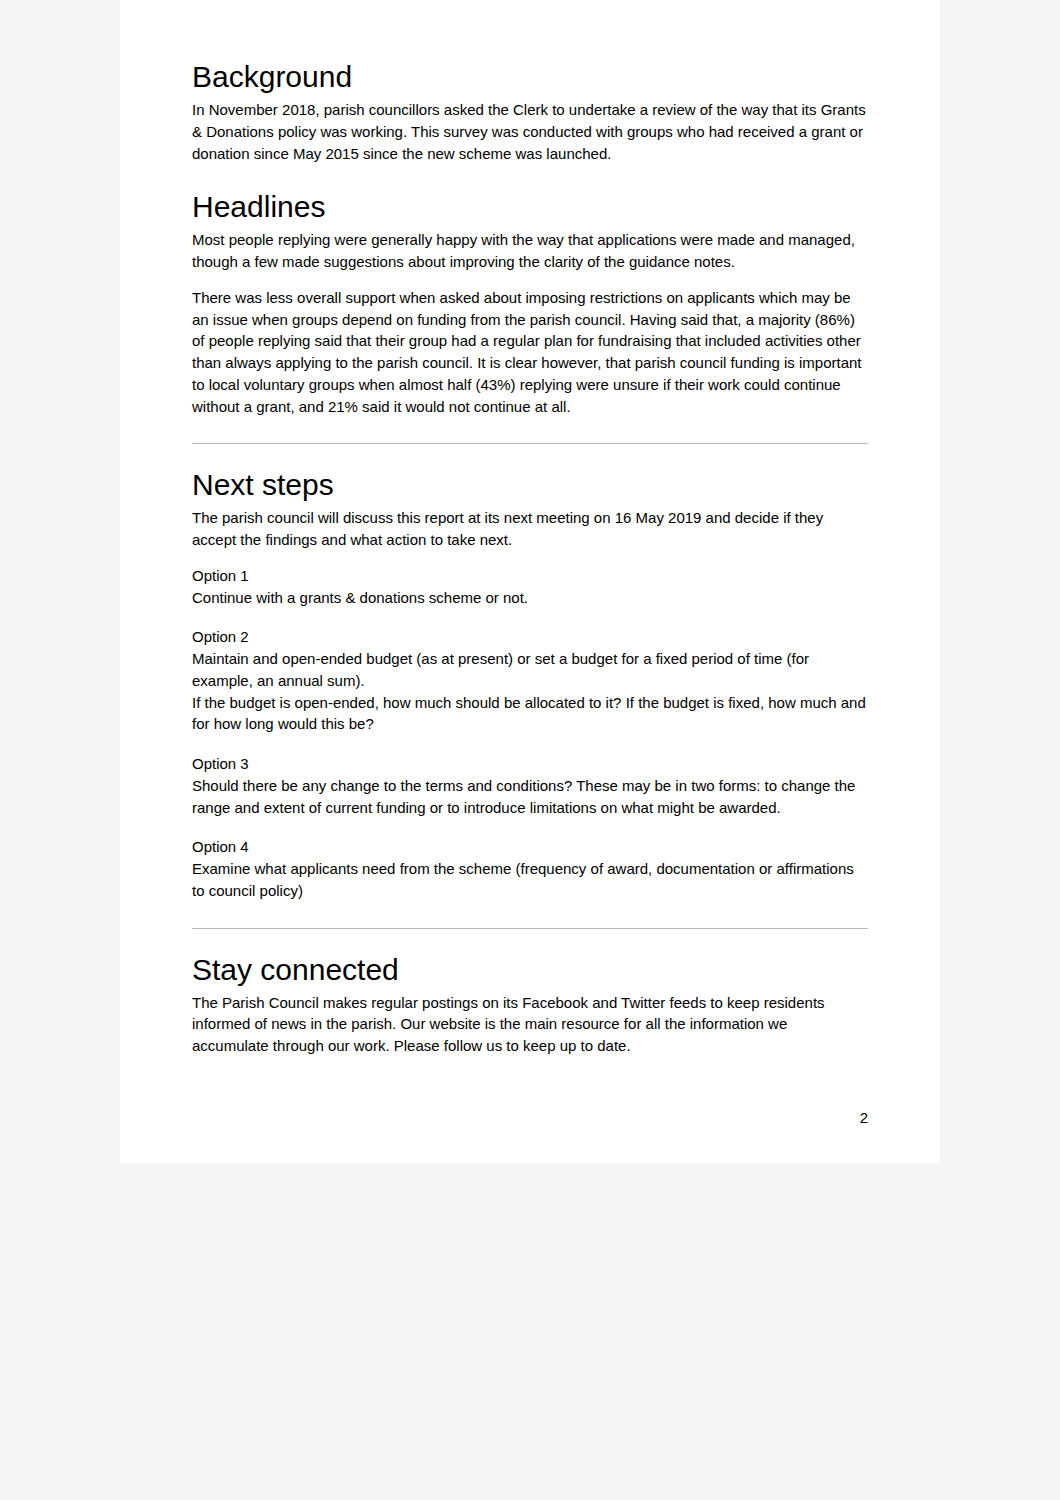Background
In November 2018, parish councillors asked the Clerk to undertake a review of the way that its Grants & Donations policy was working. This survey was conducted with groups who had received a grant or donation since May 2015 since the new scheme was launched.
Headlines
Most people replying were generally happy with the way that applications were made and managed, though a few made suggestions about improving the clarity of the guidance notes.
There was less overall support when asked about imposing restrictions on applicants which may be an issue when groups depend on funding from the parish council. Having said that, a majority (86%) of people replying said that their group had a regular plan for fundraising that included activities other than always applying to the parish council. It is clear however, that parish council funding is important to local voluntary groups when almost half (43%) replying were unsure if their work could continue without a grant, and 21% said it would not continue at all.
Next steps
The parish council will discuss this report at its next meeting on 16 May 2019 and decide if they accept the findings and what action to take next.
Option 1
Continue with a grants & donations scheme or not.
Option 2
Maintain and open-ended budget (as at present) or set a budget for a fixed period of time (for example, an annual sum).
If the budget is open-ended, how much should be allocated to it? If the budget is fixed, how much and for how long would this be?
Option 3
Should there be any change to the terms and conditions? These may be in two forms: to change the range and extent of current funding or to introduce limitations on what might be awarded.
Option 4
Examine what applicants need from the scheme (frequency of award, documentation or affirmations to council policy)
Stay connected
The Parish Council makes regular postings on its Facebook and Twitter feeds to keep residents informed of news in the parish. Our website is the main resource for all the information we accumulate through our work. Please follow us to keep up to date.
2